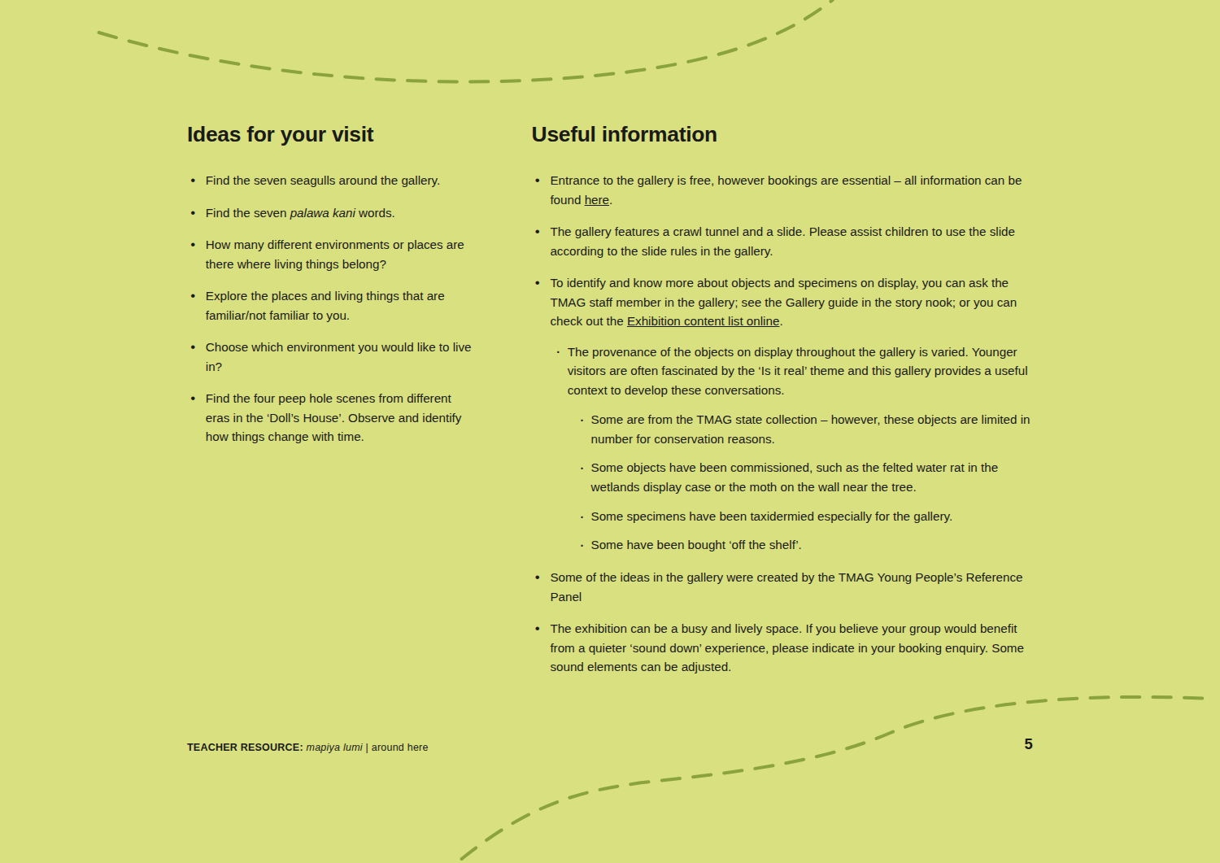Ideas for your visit
Find the seven seagulls around the gallery.
Find the seven palawa kani words.
How many different environments or places are there where living things belong?
Explore the places and living things that are familiar/not familiar to you.
Choose which environment you would like to live in?
Find the four peep hole scenes from different eras in the ‘Doll’s House’. Observe and identify how things change with time.
Useful information
Entrance to the gallery is free, however bookings are essential – all information can be found here.
The gallery features a crawl tunnel and a slide. Please assist children to use the slide according to the slide rules in the gallery.
To identify and know more about objects and specimens on display, you can ask the TMAG staff member in the gallery; see the Gallery guide in the story nook; or you can check out the Exhibition content list online.
The provenance of the objects on display throughout the gallery is varied. Younger visitors are often fascinated by the ‘Is it real’ theme and this gallery provides a useful context to develop these conversations.
Some are from the TMAG state collection – however, these objects are limited in number for conservation reasons.
Some objects have been commissioned, such as the felted water rat in the wetlands display case or the moth on the wall near the tree.
Some specimens have been taxidermied especially for the gallery.
Some have been bought ‘off the shelf’.
Some of the ideas in the gallery were created by the TMAG Young People’s Reference Panel
The exhibition can be a busy and lively space. If you believe your group would benefit from a quieter ‘sound down’ experience, please indicate in your booking enquiry. Some sound elements can be adjusted.
Teacher resource: mapiya lumi | around here
5